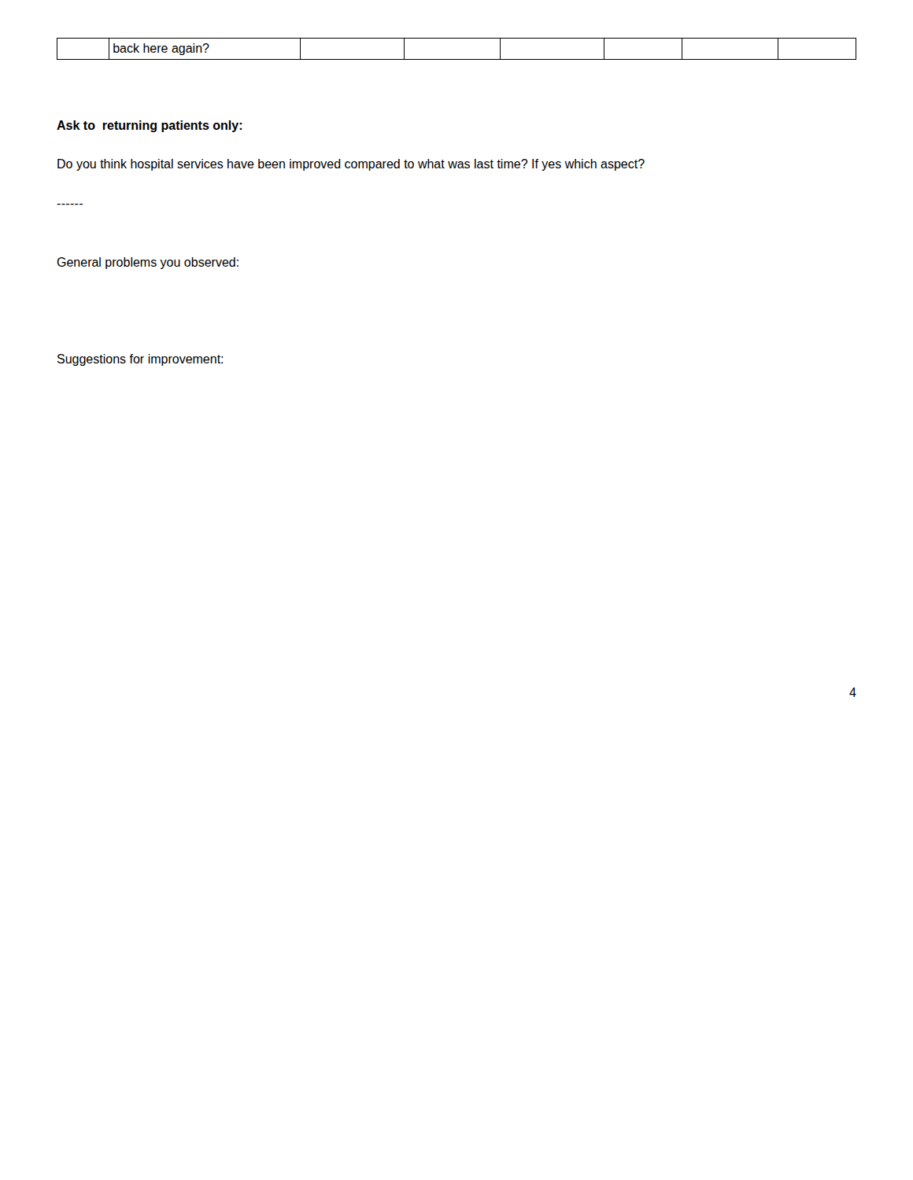| | back here again? | | | | | | |
Ask to returning patients only:
Do you think hospital services have been improved compared to what was last time? If yes which aspect?
------
General problems you observed:
Suggestions for improvement:
4